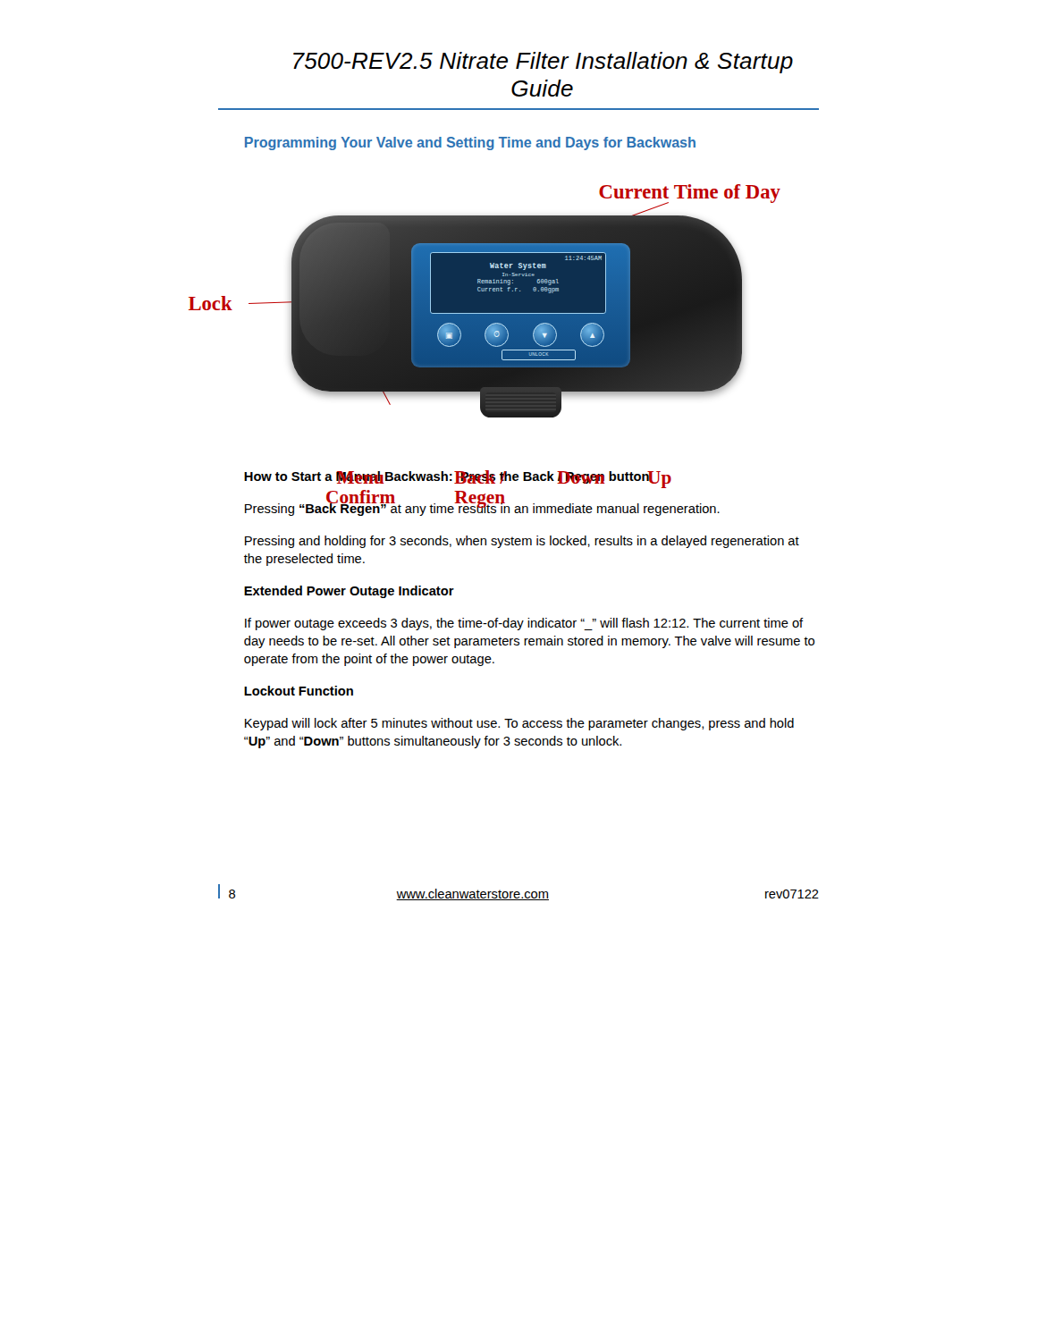7500-REV2.5 Nitrate Filter Installation & Startup Guide
Programming Your Valve and Setting Time and Days for Backwash
Current Time of Day
Lock
Menu
Confirm
Back /
Regen
Down
Up
11:24:45AM
Water System
In-Service
Remaining: 600gal
Current f.r. 0.00gpm
▣
⏱
▼
▲
UNLOCK
How to Start a Manual Backwash: Press the Back / Regen button
Pressing “Back Regen” at any time results in an immediate manual regeneration.
Pressing and holding for 3 seconds, when system is locked, results in a delayed regeneration at the preselected time.
Extended Power Outage Indicator
If power outage exceeds 3 days, the time-of-day indicator “_” will flash 12:12. The current time of day needs to be re-set. All other set parameters remain stored in memory. The valve will resume to operate from the point of the power outage.
Lockout Function
Keypad will lock after 5 minutes without use. To access the parameter changes, press and hold “Up” and “Down” buttons simultaneously for 3 seconds to unlock.
8 www.cleanwaterstore.com rev07122